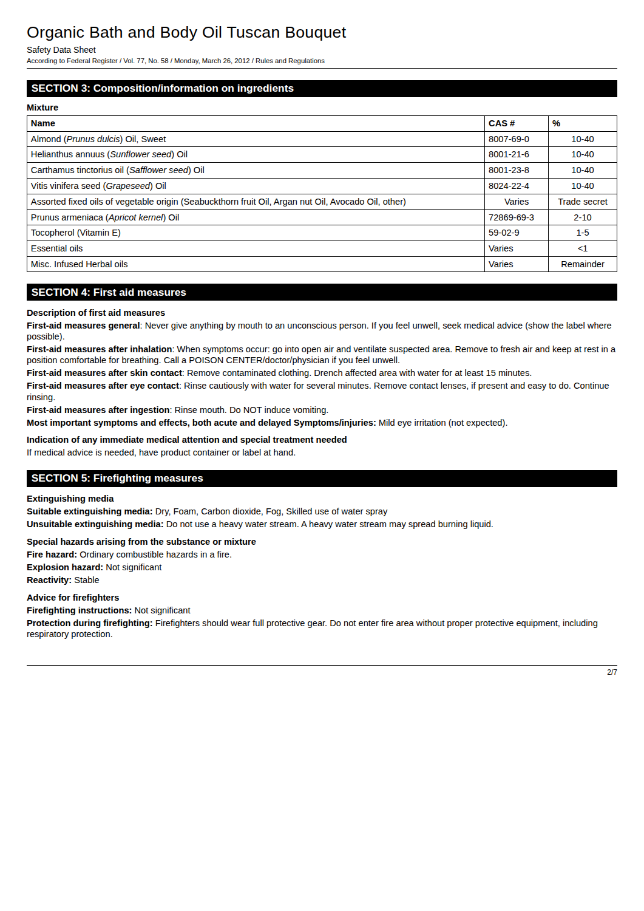Organic Bath and Body Oil Tuscan Bouquet
Safety Data Sheet
According to Federal Register / Vol. 77, No. 58 / Monday, March 26, 2012 / Rules and Regulations
SECTION 3: Composition/information on ingredients
Mixture
| Name | CAS # | % |
| --- | --- | --- |
| Almond ( Prunus dulcis ) Oil, Sweet | 8007-69-0 | 10-40 |
| Helianthus annuus ( Sunflower seed ) Oil | 8001-21-6 | 10-40 |
| Carthamus tinctorius oil ( Safflower seed ) Oil | 8001-23-8 | 10-40 |
| Vitis vinifera seed ( Grapeseed ) Oil | 8024-22-4 | 10-40 |
| Assorted fixed oils of vegetable origin (Seabuckthorn fruit Oil, Argan nut Oil, Avocado Oil, other) | Varies | Trade secret |
| Prunus armeniaca ( Apricot kernel ) Oil | 72869-69-3 | 2-10 |
| Tocopherol (Vitamin E) | 59-02-9 | 1-5 |
| Essential oils | Varies | <1 |
| Misc. Infused Herbal oils | Varies | Remainder |
SECTION 4: First aid measures
Description of first aid measures
First-aid measures general: Never give anything by mouth to an unconscious person. If you feel unwell, seek medical advice (show the label where possible).
First-aid measures after inhalation: When symptoms occur: go into open air and ventilate suspected area. Remove to fresh air and keep at rest in a position comfortable for breathing. Call a POISON CENTER/doctor/physician if you feel unwell.
First-aid measures after skin contact: Remove contaminated clothing. Drench affected area with water for at least 15 minutes.
First-aid measures after eye contact: Rinse cautiously with water for several minutes. Remove contact lenses, if present and easy to do. Continue rinsing.
First-aid measures after ingestion: Rinse mouth. Do NOT induce vomiting.
Most important symptoms and effects, both acute and delayed Symptoms/injuries: Mild eye irritation (not expected).
Indication of any immediate medical attention and special treatment needed
If medical advice is needed, have product container or label at hand.
SECTION 5: Firefighting measures
Extinguishing media
Suitable extinguishing media: Dry, Foam, Carbon dioxide, Fog, Skilled use of water spray
Unsuitable extinguishing media: Do not use a heavy water stream. A heavy water stream may spread burning liquid.
Special hazards arising from the substance or mixture
Fire hazard: Ordinary combustible hazards in a fire.
Explosion hazard: Not significant
Reactivity: Stable
Advice for firefighters
Firefighting instructions: Not significant
Protection during firefighting: Firefighters should wear full protective gear. Do not enter fire area without proper protective equipment, including respiratory protection.
2/7